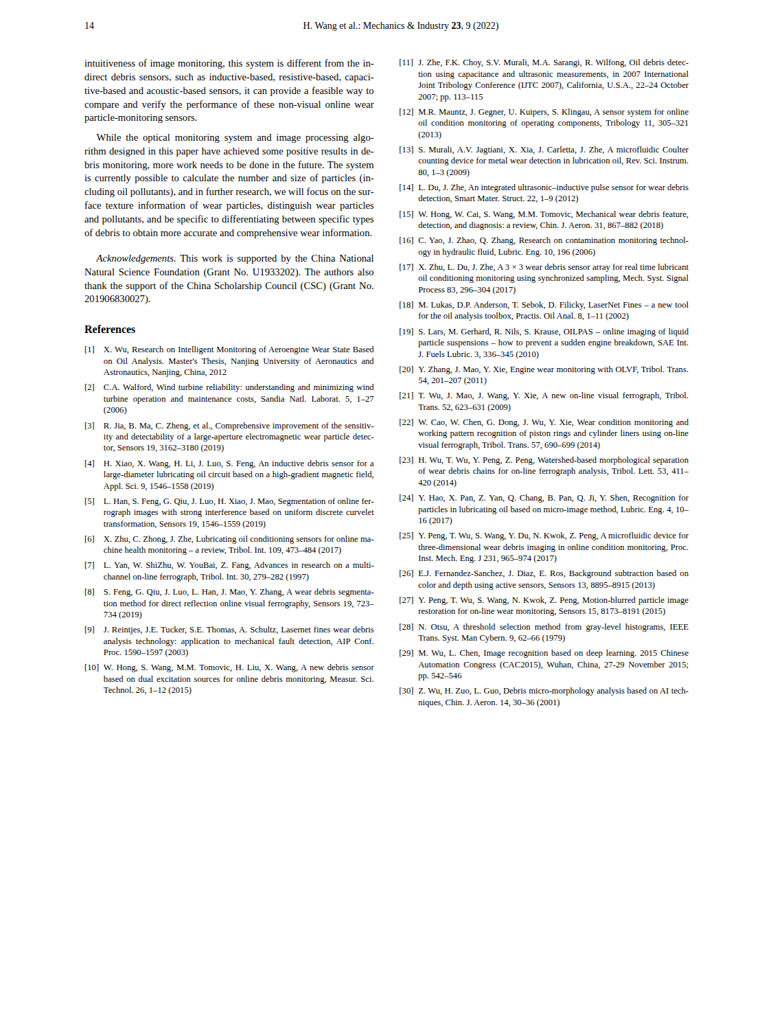14 H. Wang et al.: Mechanics & Industry 23, 9 (2022)
intuitiveness of image monitoring, this system is different from the indirect debris sensors, such as inductive-based, resistive-based, capacitive-based and acoustic-based sensors, it can provide a feasible way to compare and verify the performance of these non-visual online wear particle-monitoring sensors.
While the optical monitoring system and image processing algorithm designed in this paper have achieved some positive results in debris monitoring, more work needs to be done in the future. The system is currently possible to calculate the number and size of particles (including oil pollutants), and in further research, we will focus on the surface texture information of wear particles, distinguish wear particles and pollutants, and be specific to differentiating between specific types of debris to obtain more accurate and comprehensive wear information.
Acknowledgements. This work is supported by the China National Natural Science Foundation (Grant No. U1933202). The authors also thank the support of the China Scholarship Council (CSC) (Grant No. 201906830027).
References
X. Wu, Research on Intelligent Monitoring of Aeroengine Wear State Based on Oil Analysis. Master's Thesis, Nanjing University of Aeronautics and Astronautics, Nanjing, China, 2012
C.A. Walford, Wind turbine reliability: understanding and minimizing wind turbine operation and maintenance costs, Sandia Natl. Laborat. 5, 1–27 (2006)
R. Jia, B. Ma, C. Zheng, et al., Comprehensive improvement of the sensitivity and detectability of a large-aperture electromagnetic wear particle detector, Sensors 19, 3162–3180 (2019)
H. Xiao, X. Wang, H. Li, J. Luo, S. Feng, An inductive debris sensor for a large-diameter lubricating oil circuit based on a high-gradient magnetic field, Appl. Sci. 9, 1546–1558 (2019)
L. Han, S. Feng, G. Qiu, J. Luo, H. Xiao, J. Mao, Segmentation of online ferrograph images with strong interference based on uniform discrete curvelet transformation, Sensors 19, 1546–1559 (2019)
X. Zhu, C. Zhong, J. Zhe, Lubricating oil conditioning sensors for online machine health monitoring – a review, Tribol. Int. 109, 473–484 (2017)
L. Yan, W. ShiZhu, W. YouBai, Z. Fang, Advances in research on a multi-channel on-line ferrograph, Tribol. Int. 30, 279–282 (1997)
S. Feng, G. Qiu, J. Luo, L. Han, J. Mao, Y. Zhang, A wear debris segmentation method for direct reflection online visual ferrography, Sensors 19, 723–734 (2019)
J. Reintjes, J.E. Tucker, S.E. Thomas, A. Schultz, Lasernet fines wear debris analysis technology: application to mechanical fault detection, AIP Conf. Proc. 1590–1597 (2003)
W. Hong, S. Wang, M.M. Tomovic, H. Liu, X. Wang, A new debris sensor based on dual excitation sources for online debris monitoring, Measur. Sci. Technol. 26, 1–12 (2015)
J. Zhe, F.K. Choy, S.V. Murali, M.A. Sarangi, R. Wilfong, Oil debris detection using capacitance and ultrasonic measurements, in 2007 International Joint Tribology Conference (IJTC 2007), California, U.S.A., 22–24 October 2007; pp. 113–115
M.R. Mauntz, J. Gegner, U. Kuipers, S. Klingau, A sensor system for online oil condition monitoring of operating components, Tribology 11, 305–321 (2013)
S. Murali, A.V. Jagtiani, X. Xia, J. Carletta, J. Zhe, A microfluidic Coulter counting device for metal wear detection in lubrication oil, Rev. Sci. Instrum. 80, 1–3 (2009)
L. Du, J. Zhe, An integrated ultrasonic–inductive pulse sensor for wear debris detection, Smart Mater. Struct. 22, 1–9 (2012)
W. Hong, W. Cai, S. Wang, M.M. Tomovic, Mechanical wear debris feature, detection, and diagnosis: a review, Chin. J. Aeron. 31, 867–882 (2018)
C. Yao, J. Zhao, Q. Zhang, Research on contamination monitoring technology in hydraulic fluid, Lubric. Eng. 10, 196 (2006)
X. Zhu, L. Du, J. Zhe, A 3 × 3 wear debris sensor array for real time lubricant oil conditioning monitoring using synchronized sampling, Mech. Syst. Signal Process 83, 296–304 (2017)
M. Lukas, D.P. Anderson, T. Sebok, D. Filicky, LaserNet Fines – a new tool for the oil analysis toolbox, Practis. Oil Anal. 8, 1–11 (2002)
S. Lars, M. Gerhard, R. Nils, S. Krause, OILPAS – online imaging of liquid particle suspensions – how to prevent a sudden engine breakdown, SAE Int. J. Fuels Lubric. 3, 336–345 (2010)
Y. Zhang, J. Mao, Y. Xie, Engine wear monitoring with OLVF, Tribol. Trans. 54, 201–207 (2011)
T. Wu, J. Mao, J. Wang, Y. Xie, A new on-line visual ferrograph, Tribol. Trans. 52, 623–631 (2009)
W. Cao, W. Chen, G. Dong, J. Wu, Y. Xie, Wear condition monitoring and working pattern recognition of piston rings and cylinder liners using on-line visual ferrograph, Tribol. Trans. 57, 690–699 (2014)
H. Wu, T. Wu, Y. Peng, Z. Peng, Watershed-based morphological separation of wear debris chains for on-line ferrograph analysis, Tribol. Lett. 53, 411–420 (2014)
Y. Hao, X. Pan, Z. Yan, Q. Chang, B. Pan, Q. Ji, Y. Shen, Recognition for particles in lubricating oil based on micro-image method, Lubric. Eng. 4, 10–16 (2017)
Y. Peng, T. Wu, S. Wang, Y. Du, N. Kwok, Z. Peng, A microfluidic device for three-dimensional wear debris imaging in online condition monitoring, Proc. Inst. Mech. Eng. J 231, 965–974 (2017)
E.J. Fernandez-Sanchez, J. Diaz, E. Ros, Background subtraction based on color and depth using active sensors, Sensors 13, 8895–8915 (2013)
Y. Peng, T. Wu, S. Wang, N. Kwok, Z. Peng, Motion-blurred particle image restoration for on-line wear monitoring, Sensors 15, 8173–8191 (2015)
N. Otsu, A threshold selection method from gray-level histograms, IEEE Trans. Syst. Man Cybern. 9, 62–66 (1979)
M. Wu, L. Chen, Image recognition based on deep learning. 2015 Chinese Automation Congress (CAC2015), Wuhan, China, 27-29 November 2015; pp. 542–546
Z. Wu, H. Zuo, L. Guo, Debris micro-morphology analysis based on AI techniques, Chin. J. Aeron. 14, 30–36 (2001)